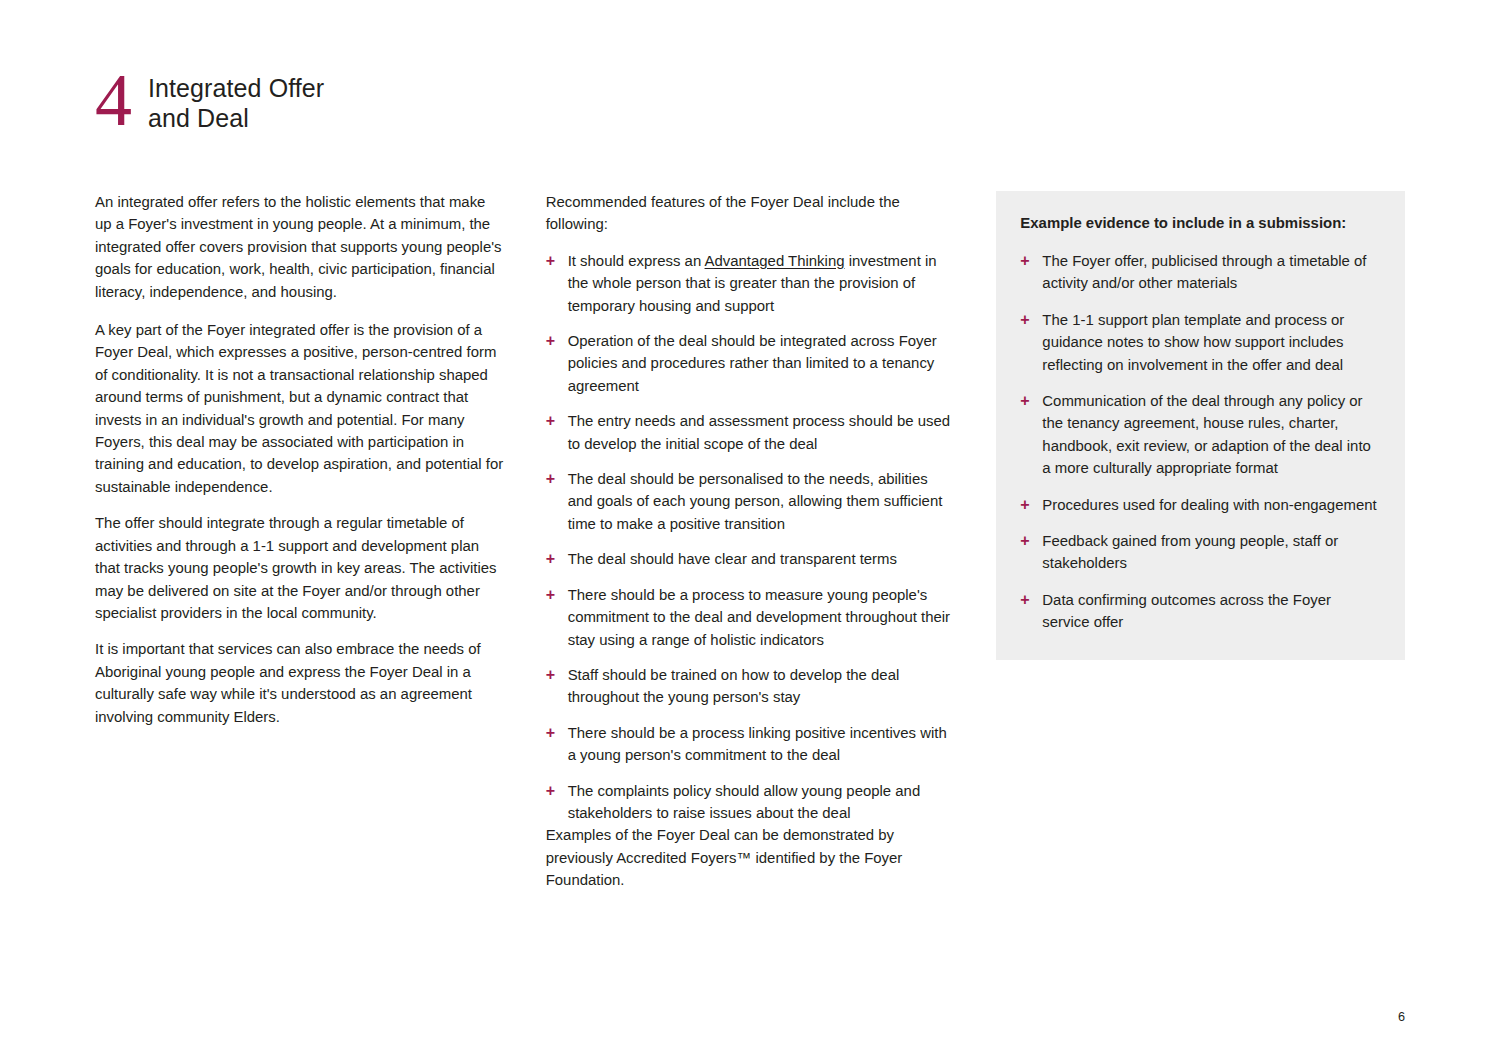4
Integrated Offer
and Deal
An integrated offer refers to the holistic elements that make up a Foyer's investment in young people. At a minimum, the integrated offer covers provision that supports young people's goals for education, work, health, civic participation, financial literacy, independence, and housing.
A key part of the Foyer integrated offer is the provision of a Foyer Deal, which expresses a positive, person-centred form of conditionality. It is not a transactional relationship shaped around terms of punishment, but a dynamic contract that invests in an individual's growth and potential. For many Foyers, this deal may be associated with participation in training and education, to develop aspiration, and potential for sustainable independence.
The offer should integrate through a regular timetable of activities and through a 1-1 support and development plan that tracks young people's growth in key areas. The activities may be delivered on site at the Foyer and/or through other specialist providers in the local community.
It is important that services can also embrace the needs of Aboriginal young people and express the Foyer Deal in a culturally safe way while it's understood as an agreement involving community Elders.
Recommended features of the Foyer Deal include the following:
It should express an Advantaged Thinking investment in the whole person that is greater than the provision of temporary housing and support
Operation of the deal should be integrated across Foyer policies and procedures rather than limited to a tenancy agreement
The entry needs and assessment process should be used to develop the initial scope of the deal
The deal should be personalised to the needs, abilities and goals of each young person, allowing them sufficient time to make a positive transition
The deal should have clear and transparent terms
There should be a process to measure young people's commitment to the deal and development throughout their stay using a range of holistic indicators
Staff should be trained on how to develop the deal throughout the young person's stay
There should be a process linking positive incentives with a young person's commitment to the deal
The complaints policy should allow young people and stakeholders to raise issues about the deal
Examples of the Foyer Deal can be demonstrated by previously Accredited Foyers™ identified by the Foyer Foundation.
Example evidence to include in a submission:
The Foyer offer, publicised through a timetable of activity and/or other materials
The 1-1 support plan template and process or guidance notes to show how support includes reflecting on involvement in the offer and deal
Communication of the deal through any policy or the tenancy agreement, house rules, charter, handbook, exit review, or adaption of the deal into a more culturally appropriate format
Procedures used for dealing with non-engagement
Feedback gained from young people, staff or stakeholders
Data confirming outcomes across the Foyer service offer
6